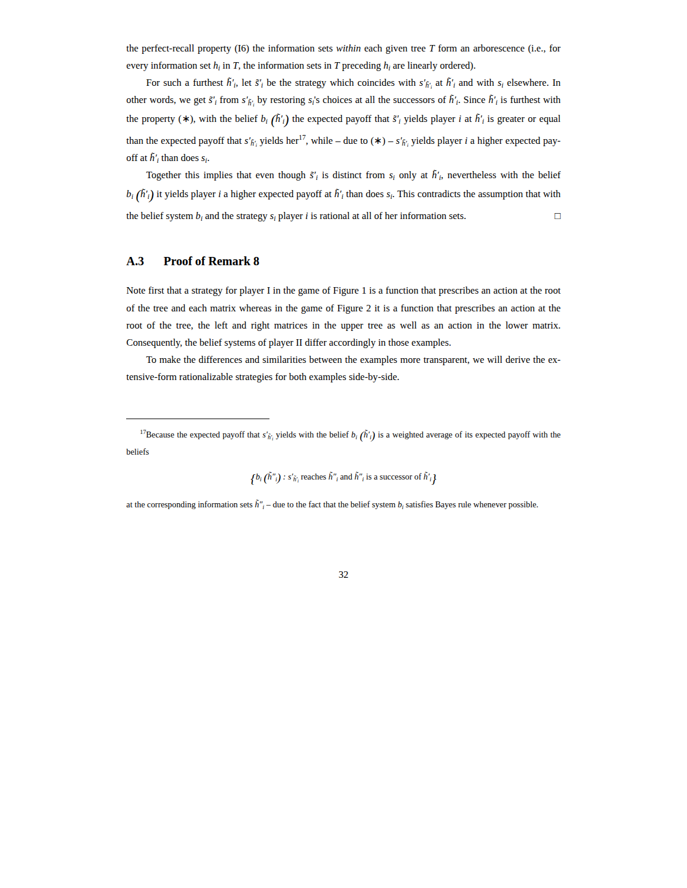the perfect-recall property (I6) the information sets within each given tree T form an arborescence (i.e., for every information set hi in T, the information sets in T preceding hi are linearly ordered).
For such a furthest h̃′i, let s̃′i be the strategy which coincides with s′h̃′i at h̃′i and with si elsewhere. In other words, we get s̃′i from s′h̃′i by restoring si's choices at all the successors of h̃′i. Since h̃′i is furthest with the property (∗), with the belief bi (h̃′i) the expected payoff that s̃′i yields player i at h̃′i is greater or equal than the expected payoff that s′h̃′i yields her17, while – due to (∗) – s′h̃′i yields player i a higher expected payoff at h̃′i than does si.
Together this implies that even though s̃′i is distinct from si only at h̃′i, nevertheless with the belief bi (h̃′i) it yields player i a higher expected payoff at h̃′i than does si. This contradicts the assumption that with the belief system bi and the strategy si player i is rational at all of her information sets. □
A.3 Proof of Remark 8
Note first that a strategy for player I in the game of Figure 1 is a function that prescribes an action at the root of the tree and each matrix whereas in the game of Figure 2 it is a function that prescribes an action at the root of the tree, the left and right matrices in the upper tree as well as an action in the lower matrix. Consequently, the belief systems of player II differ accordingly in those examples.
To make the differences and similarities between the examples more transparent, we will derive the extensive-form rationalizable strategies for both examples side-by-side.
17 Because the expected payoff that s′h̃′i yields with the belief bi (h̃′i) is a weighted average of its expected payoff with the beliefs
{bi (h̃″i) : s′h̃′i reaches h̃″i and h̃″i is a successor of h̃′i}
at the corresponding information sets h̃″i – due to the fact that the belief system bi satisfies Bayes rule whenever possible.
32